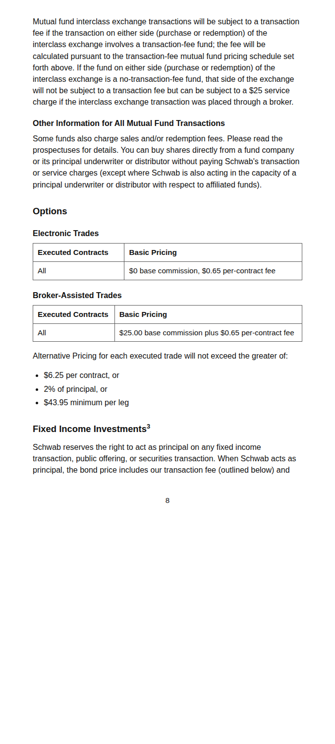Mutual fund interclass exchange transactions will be subject to a transaction fee if the transaction on either side (purchase or redemption) of the interclass exchange involves a transaction-fee fund; the fee will be calculated pursuant to the transaction-fee mutual fund pricing schedule set forth above. If the fund on either side (purchase or redemption) of the interclass exchange is a no-transaction-fee fund, that side of the exchange will not be subject to a transaction fee but can be subject to a $25 service charge if the interclass exchange transaction was placed through a broker.
Other Information for All Mutual Fund Transactions
Some funds also charge sales and/or redemption fees. Please read the prospectuses for details. You can buy shares directly from a fund company or its principal underwriter or distributor without paying Schwab's transaction or service charges (except where Schwab is also acting in the capacity of a principal underwriter or distributor with respect to affiliated funds).
Options
Electronic Trades
| Executed Contracts | Basic Pricing |
| --- | --- |
| All | $0 base commission, $0.65 per-contract fee |
Broker-Assisted Trades
| Executed Contracts | Basic Pricing |
| --- | --- |
| All | $25.00 base commission plus $0.65 per-contract fee |
Alternative Pricing for each executed trade will not exceed the greater of:
$6.25 per contract, or
2% of principal, or
$43.95 minimum per leg
Fixed Income Investments3
Schwab reserves the right to act as principal on any fixed income transaction, public offering, or securities transaction. When Schwab acts as principal, the bond price includes our transaction fee (outlined below) and
8